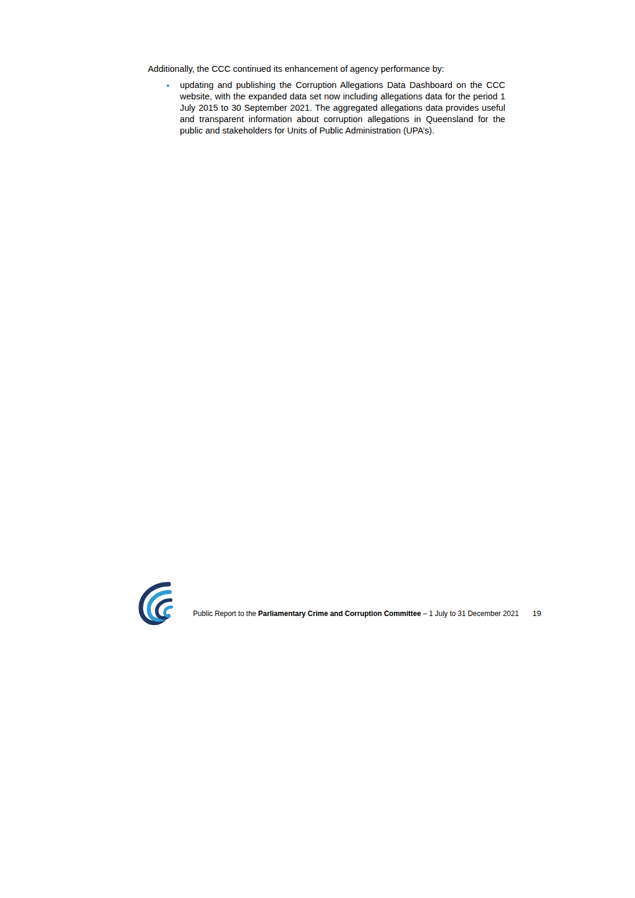Additionally, the CCC continued its enhancement of agency performance by:
updating and publishing the Corruption Allegations Data Dashboard on the CCC website, with the expanded data set now including allegations data for the period 1 July 2015 to 30 September 2021. The aggregated allegations data provides useful and transparent information about corruption allegations in Queensland for the public and stakeholders for Units of Public Administration (UPA’s).
Public Report to the Parliamentary Crime and Corruption Committee – 1 July to 31 December 2021
19